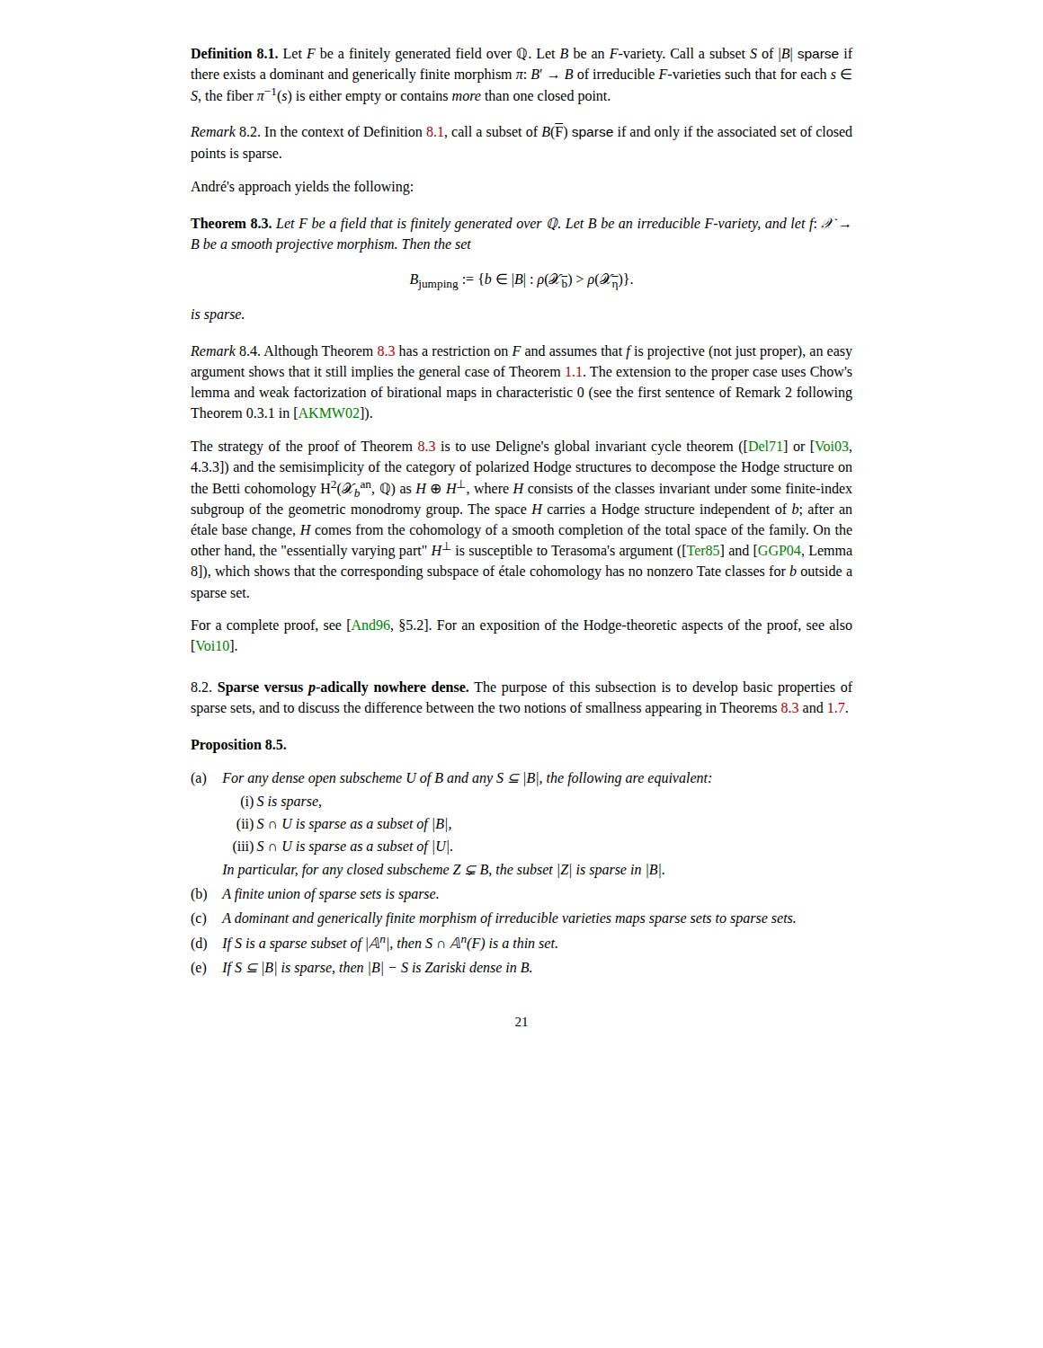Definition 8.1. Let F be a finitely generated field over ℚ. Let B be an F-variety. Call a subset S of |B| sparse if there exists a dominant and generically finite morphism π: B′ → B of irreducible F-varieties such that for each s ∈ S, the fiber π−1(s) is either empty or contains more than one closed point.
Remark 8.2. In the context of Definition 8.1, call a subset of B(F) sparse if and only if the associated set of closed points is sparse.
André's approach yields the following:
Theorem 8.3. Let F be a field that is finitely generated over ℚ. Let B be an irreducible F-variety, and let f: 𝒳 → B be a smooth projective morphism. Then the set
Bjumping := {b ∈ |B| : ρ(𝒳b) > ρ(𝒳η)}.
is sparse.
Remark 8.4. Although Theorem 8.3 has a restriction on F and assumes that f is projective (not just proper), an easy argument shows that it still implies the general case of Theorem 1.1. The extension to the proper case uses Chow's lemma and weak factorization of birational maps in characteristic 0 (see the first sentence of Remark 2 following Theorem 0.3.1 in [AKMW02]).
The strategy of the proof of Theorem 8.3 is to use Deligne's global invariant cycle theorem ([Del71] or [Voi03, 4.3.3]) and the semisimplicity of the category of polarized Hodge structures to decompose the Hodge structure on the Betti cohomology H2(𝒳ban, ℚ) as H ⊕ H⊥, where H consists of the classes invariant under some finite-index subgroup of the geometric monodromy group. The space H carries a Hodge structure independent of b; after an étale base change, H comes from the cohomology of a smooth completion of the total space of the family. On the other hand, the "essentially varying part" H⊥ is susceptible to Terasoma's argument ([Ter85] and [GGP04, Lemma 8]), which shows that the corresponding subspace of étale cohomology has no nonzero Tate classes for b outside a sparse set.
For a complete proof, see [And96, §5.2]. For an exposition of the Hodge-theoretic aspects of the proof, see also [Voi10].
8.2. Sparse versus p-adically nowhere dense. The purpose of this subsection is to develop basic properties of sparse sets, and to discuss the difference between the two notions of smallness appearing in Theorems 8.3 and 1.7.
Proposition 8.5.
(a) For any dense open subscheme U of B and any S ⊆ |B|, the following are equivalent:
(i) S is sparse,
(ii) S ∩ U is sparse as a subset of |B|,
(iii) S ∩ U is sparse as a subset of |U|.
In particular, for any closed subscheme Z ⊊ B, the subset |Z| is sparse in |B|.
(b) A finite union of sparse sets is sparse.
(c) A dominant and generically finite morphism of irreducible varieties maps sparse sets to sparse sets.
(d) If S is a sparse subset of |𝔸n|, then S ∩ 𝔸n(F) is a thin set.
(e) If S ⊆ |B| is sparse, then |B| − S is Zariski dense in B.
21